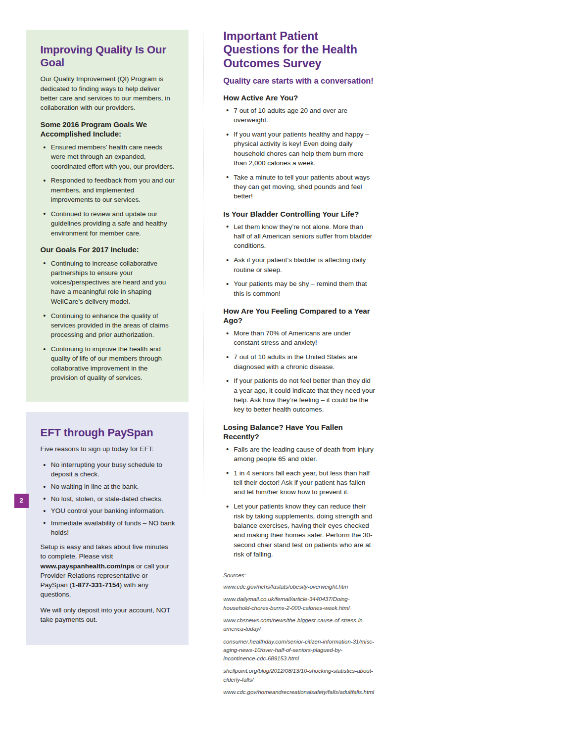Improving Quality Is Our Goal
Our Quality Improvement (QI) Program is dedicated to finding ways to help deliver better care and services to our members, in collaboration with our providers.
Some 2016 Program Goals We Accomplished Include:
Ensured members’ health care needs were met through an expanded, coordinated effort with you, our providers.
Responded to feedback from you and our members, and implemented improvements to our services.
Continued to review and update our guidelines providing a safe and healthy environment for member care.
Our Goals For 2017 Include:
Continuing to increase collaborative partnerships to ensure your voices/perspectives are heard and you have a meaningful role in shaping WellCare’s delivery model.
Continuing to enhance the quality of services provided in the areas of claims processing and prior authorization.
Continuing to improve the health and quality of life of our members through collaborative improvement in the provision of quality of services.
EFT through PaySpan
Five reasons to sign up today for EFT:
No interrupting your busy schedule to deposit a check.
No waiting in line at the bank.
No lost, stolen, or stale-dated checks.
YOU control your banking information.
Immediate availability of funds – NO bank holds!
Setup is easy and takes about five minutes to complete. Please visit www.payspanhealth.com/nps or call your Provider Relations representative or PaySpan (1-877-331-7154) with any questions.
We will only deposit into your account, NOT take payments out.
Important Patient Questions for the Health Outcomes Survey
Quality care starts with a conversation!
How Active Are You?
7 out of 10 adults age 20 and over are overweight.
If you want your patients healthy and happy – physical activity is key! Even doing daily household chores can help them burn more than 2,000 calories a week.
Take a minute to tell your patients about ways they can get moving, shed pounds and feel better!
Is Your Bladder Controlling Your Life?
Let them know they’re not alone. More than half of all American seniors suffer from bladder conditions.
Ask if your patient’s bladder is affecting daily routine or sleep.
Your patients may be shy – remind them that this is common!
How Are You Feeling Compared to a Year Ago?
More than 70% of Americans are under constant stress and anxiety!
7 out of 10 adults in the United States are diagnosed with a chronic disease.
If your patients do not feel better than they did a year ago, it could indicate that they need your help. Ask how they’re feeling – it could be the key to better health outcomes.
Losing Balance? Have You Fallen Recently?
Falls are the leading cause of death from injury among people 65 and older.
1 in 4 seniors fall each year, but less than half tell their doctor! Ask if your patient has fallen and let him/her know how to prevent it.
Let your patients know they can reduce their risk by taking supplements, doing strength and balance exercises, having their eyes checked and making their homes safer. Perform the 30-second chair stand test on patients who are at risk of falling.
Sources:
www.cdc.gov/nchs/fastats/obesity-overweight.htm
www.dailymail.co.uk/femail/article-3440437/Doing-household-chores-burns-2-000-calories-week.html
www.cbsnews.com/news/the-biggest-cause-of-stress-in-america-today/
consumer.healthday.com/senior-citizen-information-31/misc-aging-news-10/over-half-of-seniors-plagued-by-incontinence-cdc-689153.html
shellpoint.org/blog/2012/08/13/10-shocking-statistics-about-elderly-falls/
www.cdc.gov/homeandrecreationalsafety/falls/adultfalls.html
2